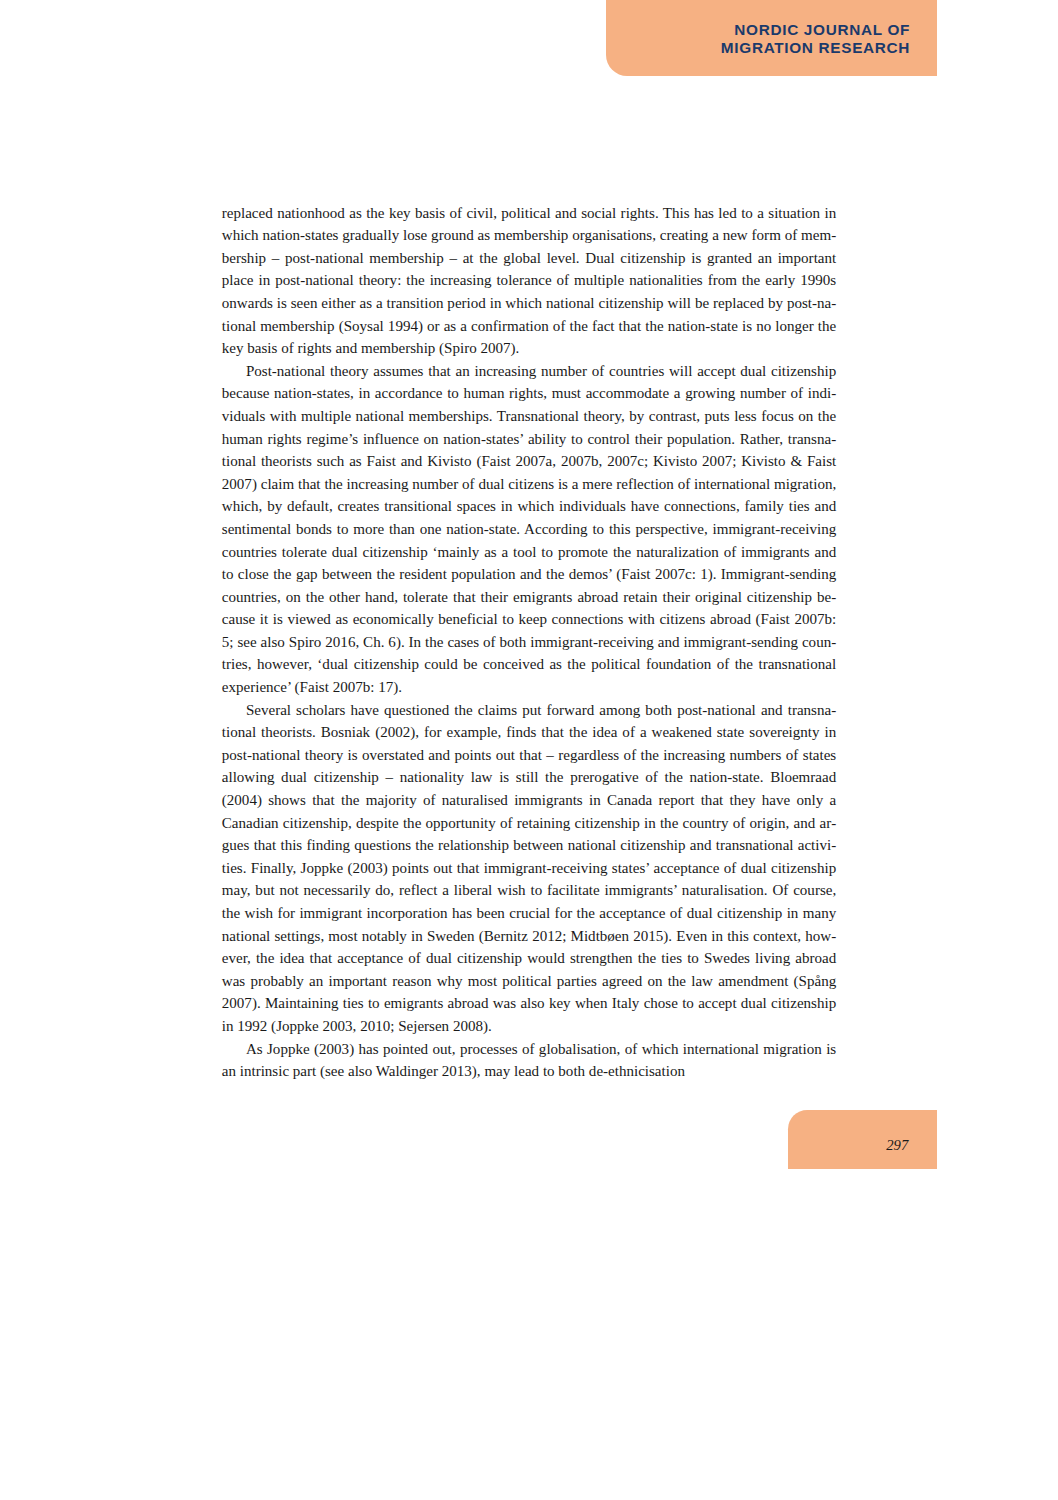Nordic Journal of
Migration Research
replaced nationhood as the key basis of civil, political and social rights. This has led to a situation in which nation-states gradually lose ground as membership organisations, creating a new form of membership – post-national membership – at the global level. Dual citizenship is granted an important place in post-national theory: the increasing tolerance of multiple nationalities from the early 1990s onwards is seen either as a transition period in which national citizenship will be replaced by post-national membership (Soysal 1994) or as a confirmation of the fact that the nation-state is no longer the key basis of rights and membership (Spiro 2007).
Post-national theory assumes that an increasing number of countries will accept dual citizenship because nation-states, in accordance to human rights, must accommodate a growing number of individuals with multiple national memberships. Transnational theory, by contrast, puts less focus on the human rights regime’s influence on nation-states’ ability to control their population. Rather, transnational theorists such as Faist and Kivisto (Faist 2007a, 2007b, 2007c; Kivisto 2007; Kivisto & Faist 2007) claim that the increasing number of dual citizens is a mere reflection of international migration, which, by default, creates transitional spaces in which individuals have connections, family ties and sentimental bonds to more than one nation-state. According to this perspective, immigrant-receiving countries tolerate dual citizenship ‘mainly as a tool to promote the naturalization of immigrants and to close the gap between the resident population and the demos’ (Faist 2007c: 1). Immigrant-sending countries, on the other hand, tolerate that their emigrants abroad retain their original citizenship because it is viewed as economically beneficial to keep connections with citizens abroad (Faist 2007b: 5; see also Spiro 2016, Ch. 6). In the cases of both immigrant-receiving and immigrant-sending countries, however, ‘dual citizenship could be conceived as the political foundation of the transnational experience’ (Faist 2007b: 17).
Several scholars have questioned the claims put forward among both post-national and transnational theorists. Bosniak (2002), for example, finds that the idea of a weakened state sovereignty in post-national theory is overstated and points out that – regardless of the increasing numbers of states allowing dual citizenship – nationality law is still the prerogative of the nation-state. Bloemraad (2004) shows that the majority of naturalised immigrants in Canada report that they have only a Canadian citizenship, despite the opportunity of retaining citizenship in the country of origin, and argues that this finding questions the relationship between national citizenship and transnational activities. Finally, Joppke (2003) points out that immigrant-receiving states’ acceptance of dual citizenship may, but not necessarily do, reflect a liberal wish to facilitate immigrants’ naturalisation. Of course, the wish for immigrant incorporation has been crucial for the acceptance of dual citizenship in many national settings, most notably in Sweden (Bernitz 2012; Midtbøen 2015). Even in this context, however, the idea that acceptance of dual citizenship would strengthen the ties to Swedes living abroad was probably an important reason why most political parties agreed on the law amendment (Spång 2007). Maintaining ties to emigrants abroad was also key when Italy chose to accept dual citizenship in 1992 (Joppke 2003, 2010; Sejersen 2008).
As Joppke (2003) has pointed out, processes of globalisation, of which international migration is an intrinsic part (see also Waldinger 2013), may lead to both de-ethnicisation
297